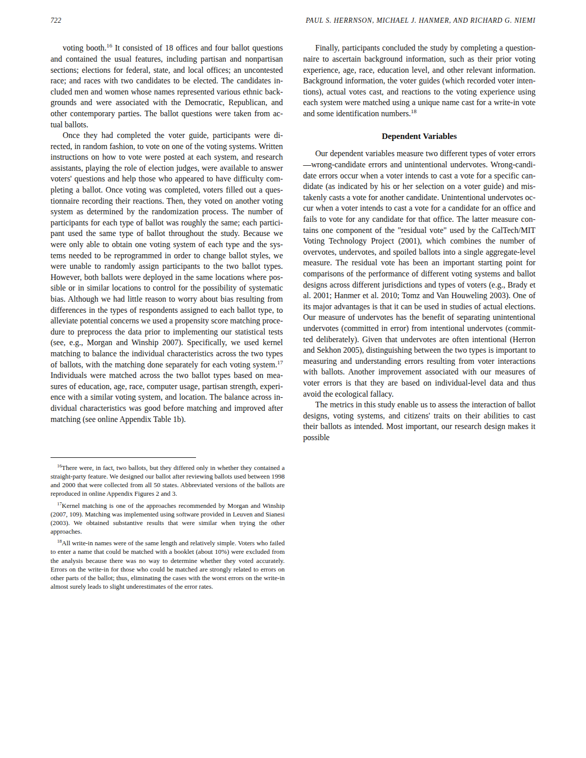722 Paul S. Herrnson, Michael J. Hanmer, and Richard G. Niemi
voting booth.16 It consisted of 18 offices and four ballot questions and contained the usual features, including partisan and nonpartisan sections; elections for federal, state, and local offices; an uncontested race; and races with two candidates to be elected. The candidates included men and women whose names represented various ethnic backgrounds and were associated with the Democratic, Republican, and other contemporary parties. The ballot questions were taken from actual ballots.
Once they had completed the voter guide, participants were directed, in random fashion, to vote on one of the voting systems. Written instructions on how to vote were posted at each system, and research assistants, playing the role of election judges, were available to answer voters' questions and help those who appeared to have difficulty completing a ballot. Once voting was completed, voters filled out a questionnaire recording their reactions. Then, they voted on another voting system as determined by the randomization process. The number of participants for each type of ballot was roughly the same; each participant used the same type of ballot throughout the study. Because we were only able to obtain one voting system of each type and the systems needed to be reprogrammed in order to change ballot styles, we were unable to randomly assign participants to the two ballot types. However, both ballots were deployed in the same locations where possible or in similar locations to control for the possibility of systematic bias. Although we had little reason to worry about bias resulting from differences in the types of respondents assigned to each ballot type, to alleviate potential concerns we used a propensity score matching procedure to preprocess the data prior to implementing our statistical tests (see, e.g., Morgan and Winship 2007). Specifically, we used kernel matching to balance the individual characteristics across the two types of ballots, with the matching done separately for each voting system.17 Individuals were matched across the two ballot types based on measures of education, age, race, computer usage, partisan strength, experience with a similar voting system, and location. The balance across individual characteristics was good before matching and improved after matching (see online Appendix Table 1b).
Finally, participants concluded the study by completing a questionnaire to ascertain background information, such as their prior voting experience, age, race, education level, and other relevant information. Background information, the voter guides (which recorded voter intentions), actual votes cast, and reactions to the voting experience using each system were matched using a unique name cast for a write-in vote and some identification numbers.18
Dependent Variables
Our dependent variables measure two different types of voter errors—wrong-candidate errors and unintentional undervotes. Wrong-candidate errors occur when a voter intends to cast a vote for a specific candidate (as indicated by his or her selection on a voter guide) and mistakenly casts a vote for another candidate. Unintentional undervotes occur when a voter intends to cast a vote for a candidate for an office and fails to vote for any candidate for that office. The latter measure contains one component of the "residual vote" used by the CalTech/MIT Voting Technology Project (2001), which combines the number of overvotes, undervotes, and spoiled ballots into a single aggregate-level measure. The residual vote has been an important starting point for comparisons of the performance of different voting systems and ballot designs across different jurisdictions and types of voters (e.g., Brady et al. 2001; Hanmer et al. 2010; Tomz and Van Houweling 2003). One of its major advantages is that it can be used in studies of actual elections. Our measure of undervotes has the benefit of separating unintentional undervotes (committed in error) from intentional undervotes (committed deliberately). Given that undervotes are often intentional (Herron and Sekhon 2005), distinguishing between the two types is important to measuring and understanding errors resulting from voter interactions with ballots. Another improvement associated with our measures of voter errors is that they are based on individual-level data and thus avoid the ecological fallacy.
The metrics in this study enable us to assess the interaction of ballot designs, voting systems, and citizens' traits on their abilities to cast their ballots as intended. Most important, our research design makes it possible
16There were, in fact, two ballots, but they differed only in whether they contained a straight-party feature. We designed our ballot after reviewing ballots used between 1998 and 2000 that were collected from all 50 states. Abbreviated versions of the ballots are reproduced in online Appendix Figures 2 and 3.
17Kernel matching is one of the approaches recommended by Morgan and Winship (2007, 109). Matching was implemented using software provided in Leuven and Sianesi (2003). We obtained substantive results that were similar when trying the other approaches.
18All write-in names were of the same length and relatively simple. Voters who failed to enter a name that could be matched with a booklet (about 10%) were excluded from the analysis because there was no way to determine whether they voted accurately. Errors on the write-in for those who could be matched are strongly related to errors on other parts of the ballot; thus, eliminating the cases with the worst errors on the write-in almost surely leads to slight underestimates of the error rates.